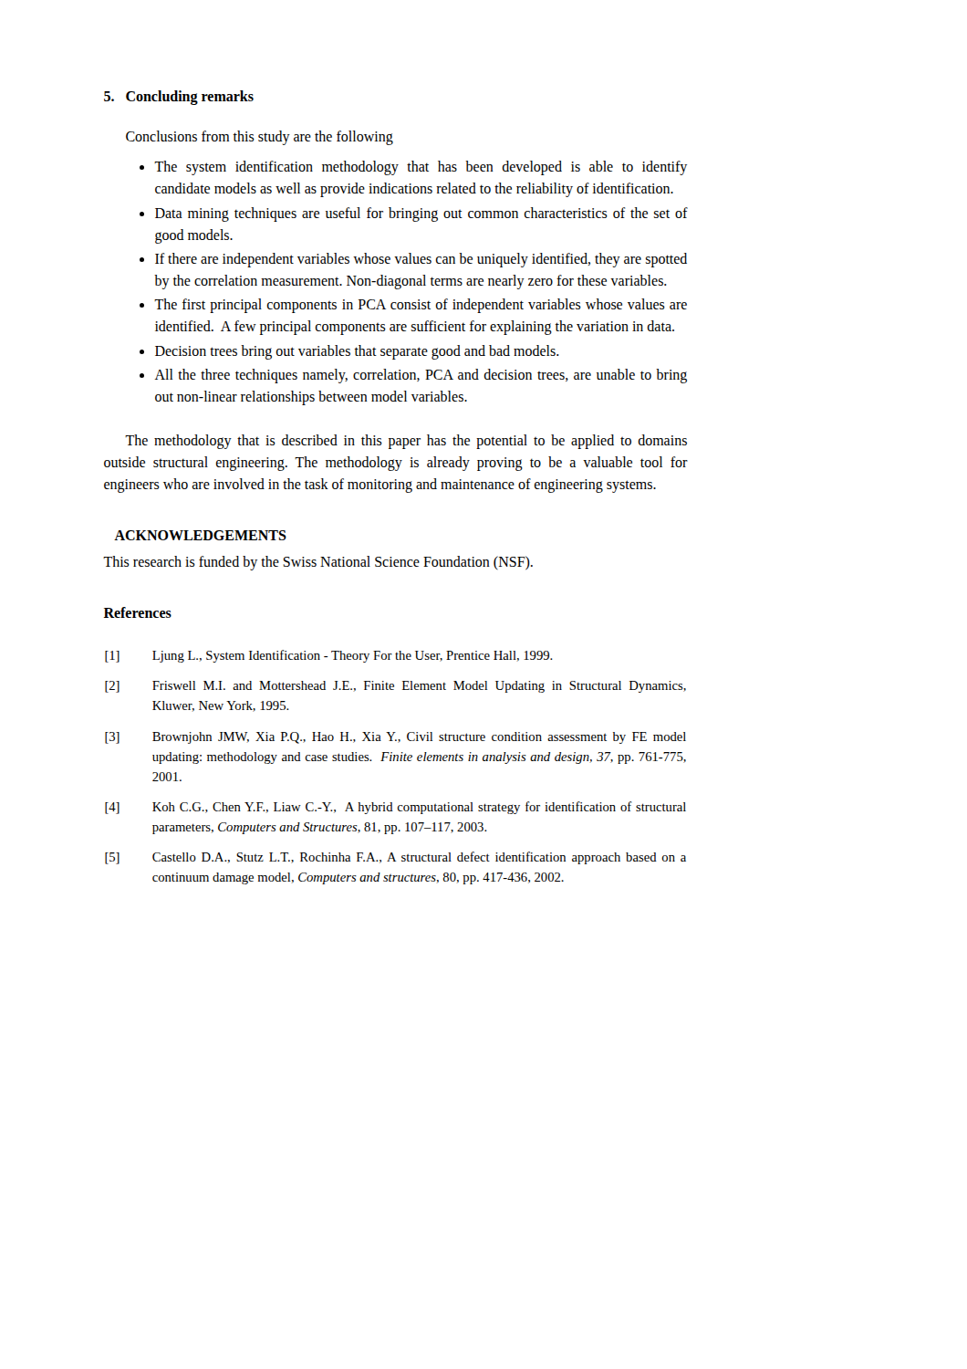5. Concluding remarks
Conclusions from this study are the following
The system identification methodology that has been developed is able to identify candidate models as well as provide indications related to the reliability of identification.
Data mining techniques are useful for bringing out common characteristics of the set of good models.
If there are independent variables whose values can be uniquely identified, they are spotted by the correlation measurement. Non-diagonal terms are nearly zero for these variables.
The first principal components in PCA consist of independent variables whose values are identified. A few principal components are sufficient for explaining the variation in data.
Decision trees bring out variables that separate good and bad models.
All the three techniques namely, correlation, PCA and decision trees, are unable to bring out non-linear relationships between model variables.
The methodology that is described in this paper has the potential to be applied to domains outside structural engineering. The methodology is already proving to be a valuable tool for engineers who are involved in the task of monitoring and maintenance of engineering systems.
ACKNOWLEDGEMENTS
This research is funded by the Swiss National Science Foundation (NSF).
References
| [1] | Ljung L., System Identification - Theory For the User, Prentice Hall, 1999. |
| [2] | Friswell M.I. and Mottershead J.E., Finite Element Model Updating in Structural Dynamics, Kluwer, New York, 1995. |
| [3] | Brownjohn JMW, Xia P.Q., Hao H., Xia Y., Civil structure condition assessment by FE model updating: methodology and case studies. Finite elements in analysis and design, 37 , pp. 761-775, 2001. |
| [4] | Koh C.G., Chen Y.F., Liaw C.-Y., A hybrid computational strategy for identification of structural parameters, Computers and Structures , 81, pp. 107–117, 2003. |
| [5] | Castello D.A., Stutz L.T., Rochinha F.A., A structural defect identification approach based on a continuum damage model, Computers and structures , 80, pp. 417-436, 2002. |